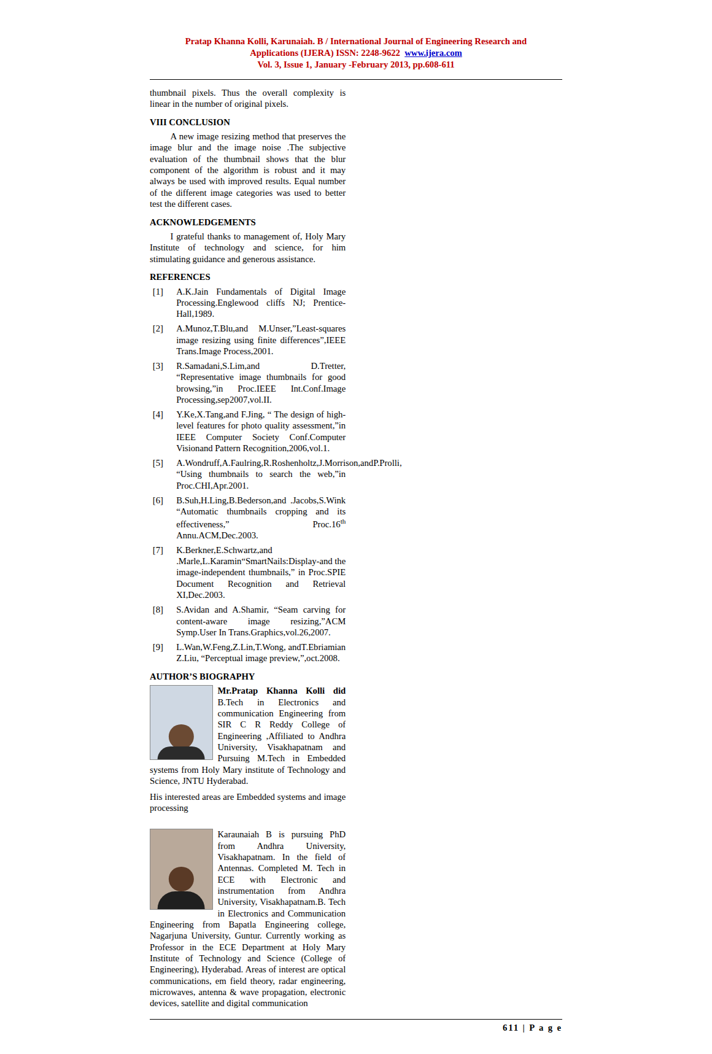Pratap Khanna Kolli, Karunaiah. B / International Journal of Engineering Research and Applications (IJERA) ISSN: 2248-9622 www.ijera.com Vol. 3, Issue 1, January -February 2013, pp.608-611
thumbnail pixels. Thus the overall complexity is linear in the number of original pixels.
VIII CONCLUSION
A new image resizing method that preserves the image blur and the image noise .The subjective evaluation of the thumbnail shows that the blur component of the algorithm is robust and it may always be used with improved results. Equal number of the different image categories was used to better test the different cases.
ACKNOWLEDGEMENTS
I grateful thanks to management of, Holy Mary Institute of technology and science, for him stimulating guidance and generous assistance.
REFERENCES
A.K.Jain Fundamentals of Digital Image Processing.Englewood cliffs NJ; Prentice-Hall,1989.
A.Munoz,T.Blu,and M.Unser,”Least-squares image resizing using finite differences”,IEEE Trans.Image Process,2001.
R.Samadani,S.Lim,and D.Tretter, “Representative image thumbnails for good browsing,”in Proc.IEEE Int.Conf.Image Processing,sep2007,vol.II.
Y.Ke,X.Tang,and F.Jing, “ The design of high-level features for photo quality assessment,”in IEEE Computer Society Conf.Computer Visionand Pattern Recognition,2006,vol.1.
A.Wondruff,A.Faulring,R.Roshenholtz,J.Morrison,andP.Prolli, “Using thumbnails to search the web,”in Proc.CHI,Apr.2001.
B.Suh,H.Ling,B.Bederson,and .Jacobs,S.Wink “Automatic thumbnails cropping and its effectiveness,” Proc.16th Annu.ACM,Dec.2003.
K.Berkner,E.Schwartz,and .Marle,L.Karamin“SmartNails:Display-and the image-independent thumbnails,” in Proc.SPIE Document Recognition and Retrieval XI,Dec.2003.
S.Avidan and A.Shamir, “Seam carving for content-aware image resizing,”ACM Symp.User In Trans.Graphics,vol.26,2007.
L.Wan,W.Feng,Z.Lin,T.Wong, andT.Ebriamian Z.Liu, “Perceptual image preview,”,oct.2008.
AUTHOR’S BIOGRAPHY
Mr.Pratap Khanna Kolli did B.Tech in Electronics and communication Engineering from SIR C R Reddy College of Engineering ,Affiliated to Andhra University, Visakhapatnam and Pursuing M.Tech in Embedded systems from Holy Mary institute of Technology and Science, JNTU Hyderabad.
His interested areas are Embedded systems and image processing
Karaunaiah B is pursuing PhD from Andhra University, Visakhapatnam. In the field of Antennas. Completed M. Tech in ECE with Electronic and instrumentation from Andhra University, Visakhapatnam.B. Tech in Electronics and Communication Engineering from Bapatla Engineering college, Nagarjuna University, Guntur. Currently working as Professor in the ECE Department at Holy Mary Institute of Technology and Science (College of Engineering), Hyderabad. Areas of interest are optical communications, em field theory, radar engineering, microwaves, antenna & wave propagation, electronic devices, satellite and digital communication
611 | P a g e